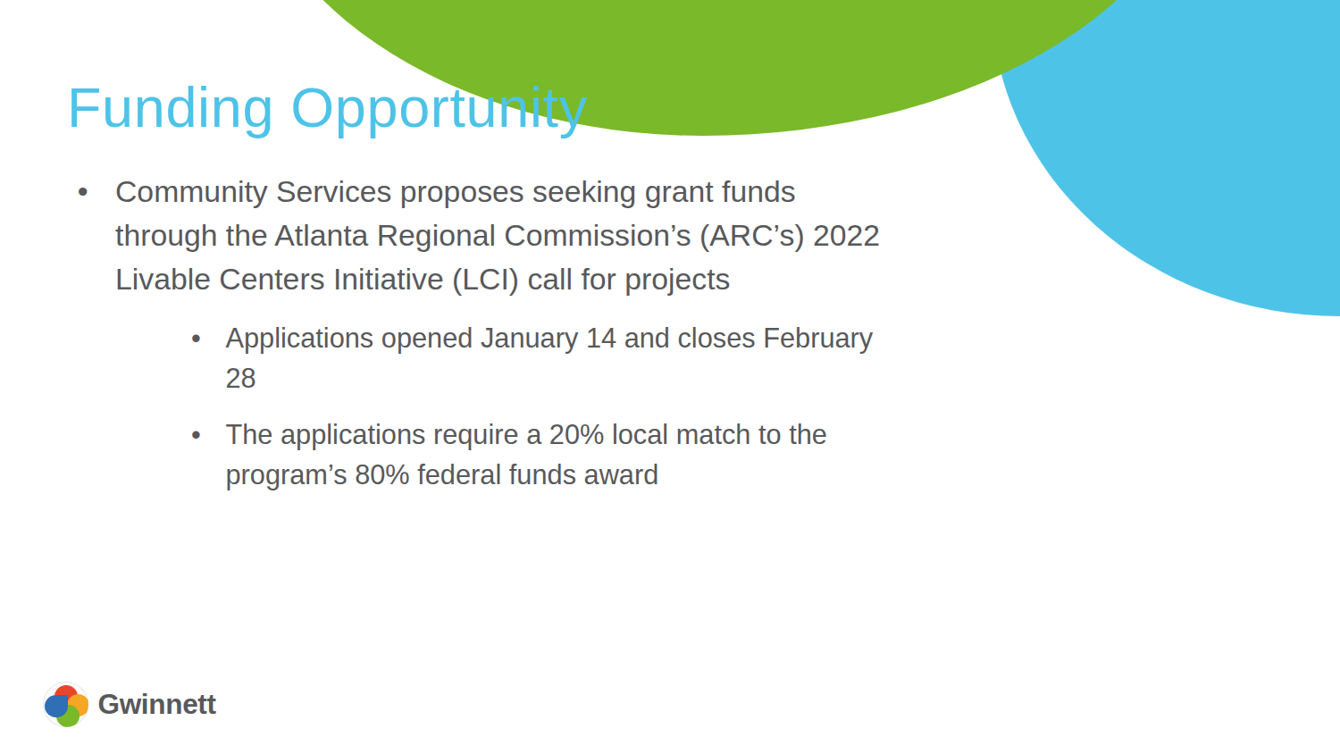Funding Opportunity
Community Services proposes seeking grant funds through the Atlanta Regional Commission’s (ARC’s) 2022 Livable Centers Initiative (LCI) call for projects
Applications opened January 14 and closes February 28
The applications require a 20% local match to the program’s 80% federal funds award
Gwinnett